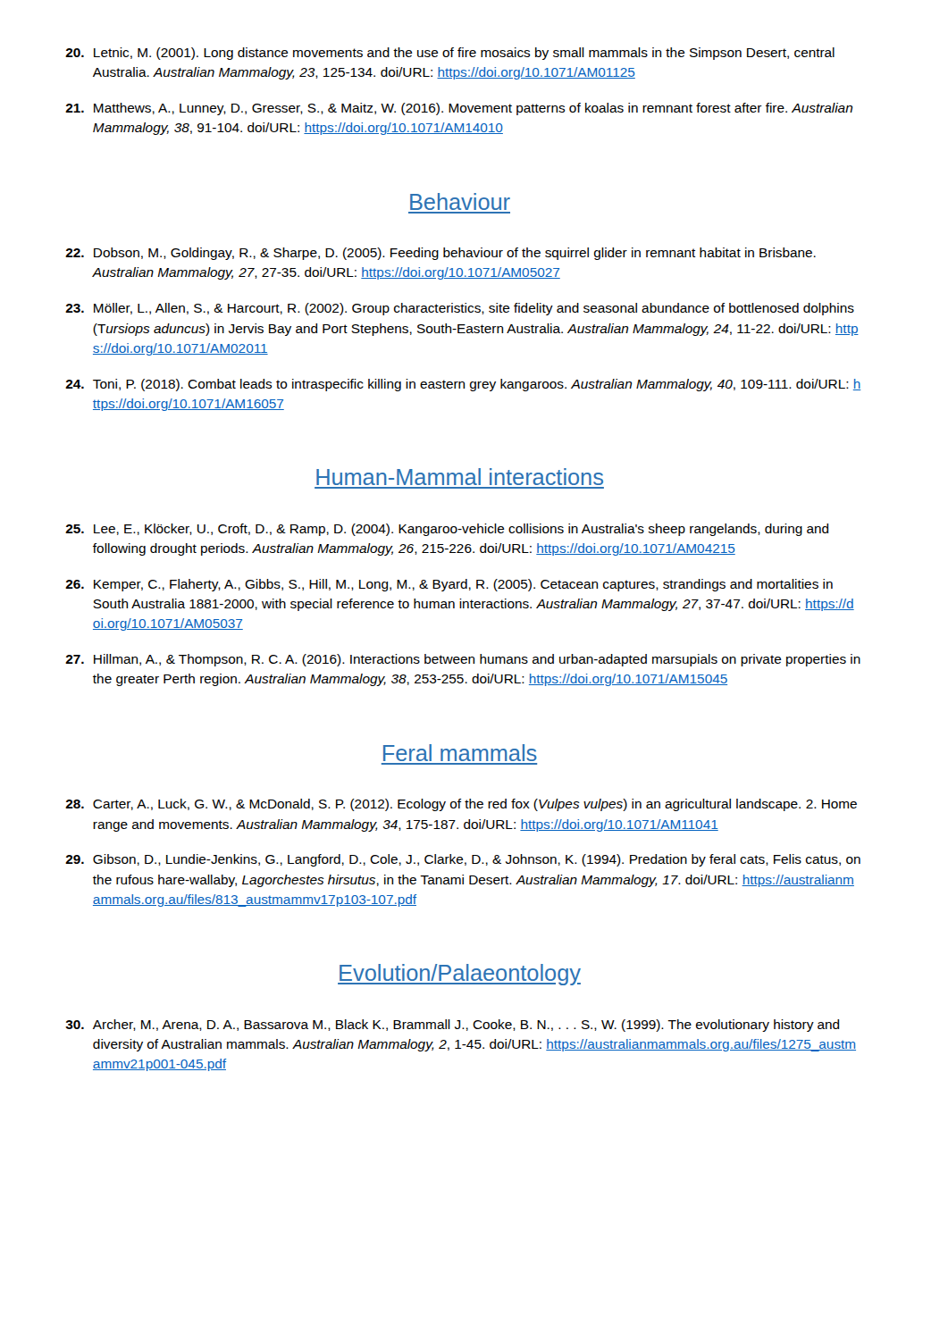20. Letnic, M. (2001). Long distance movements and the use of fire mosaics by small mammals in the Simpson Desert, central Australia. Australian Mammalogy, 23, 125-134. doi/URL: https://doi.org/10.1071/AM01125
21. Matthews, A., Lunney, D., Gresser, S., & Maitz, W. (2016). Movement patterns of koalas in remnant forest after fire. Australian Mammalogy, 38, 91-104. doi/URL: https://doi.org/10.1071/AM14010
Behaviour
22. Dobson, M., Goldingay, R., & Sharpe, D. (2005). Feeding behaviour of the squirrel glider in remnant habitat in Brisbane. Australian Mammalogy, 27, 27-35. doi/URL: https://doi.org/10.1071/AM05027
23. Möller, L., Allen, S., & Harcourt, R. (2002). Group characteristics, site fidelity and seasonal abundance of bottlenosed dolphins (Tursiops aduncus) in Jervis Bay and Port Stephens, South-Eastern Australia. Australian Mammalogy, 24, 11-22. doi/URL: https://doi.org/10.1071/AM02011
24. Toni, P. (2018). Combat leads to intraspecific killing in eastern grey kangaroos. Australian Mammalogy, 40, 109-111. doi/URL: https://doi.org/10.1071/AM16057
Human-Mammal interactions
25. Lee, E., Klöcker, U., Croft, D., & Ramp, D. (2004). Kangaroo-vehicle collisions in Australia's sheep rangelands, during and following drought periods. Australian Mammalogy, 26, 215-226. doi/URL: https://doi.org/10.1071/AM04215
26. Kemper, C., Flaherty, A., Gibbs, S., Hill, M., Long, M., & Byard, R. (2005). Cetacean captures, strandings and mortalities in South Australia 1881-2000, with special reference to human interactions. Australian Mammalogy, 27, 37-47. doi/URL: https://doi.org/10.1071/AM05037
27. Hillman, A., & Thompson, R. C. A. (2016). Interactions between humans and urban-adapted marsupials on private properties in the greater Perth region. Australian Mammalogy, 38, 253-255. doi/URL: https://doi.org/10.1071/AM15045
Feral mammals
28. Carter, A., Luck, G. W., & McDonald, S. P. (2012). Ecology of the red fox (Vulpes vulpes) in an agricultural landscape. 2. Home range and movements. Australian Mammalogy, 34, 175-187. doi/URL: https://doi.org/10.1071/AM11041
29. Gibson, D., Lundie-Jenkins, G., Langford, D., Cole, J., Clarke, D., & Johnson, K. (1994). Predation by feral cats, Felis catus, on the rufous hare-wallaby, Lagorchestes hirsutus, in the Tanami Desert. Australian Mammalogy, 17. doi/URL: https://australianmammals.org.au/files/813_austmammv17p103-107.pdf
Evolution/Palaeontology
30. Archer, M., Arena, D. A., Bassarova M., Black K., Brammall J., Cooke, B. N., . . . S., W. (1999). The evolutionary history and diversity of Australian mammals. Australian Mammalogy, 2, 1-45. doi/URL: https://australianmammals.org.au/files/1275_austmammv21p001-045.pdf